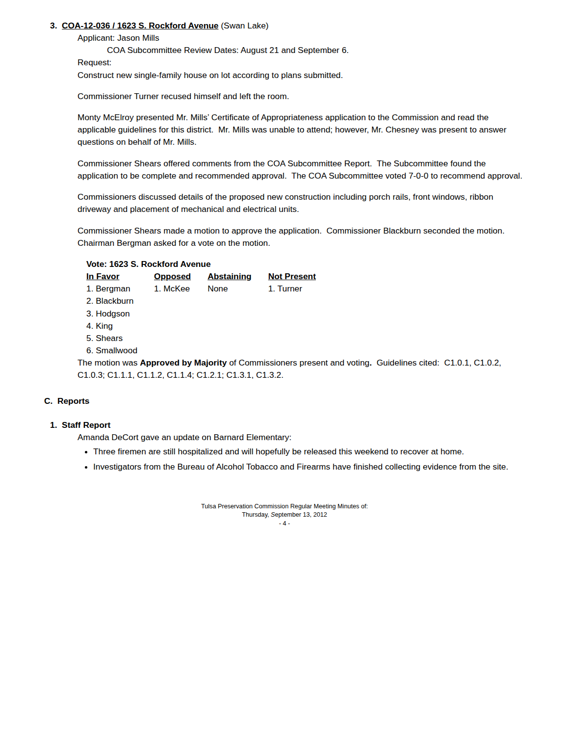3. COA-12-036 / 1623 S. Rockford Avenue (Swan Lake)
Applicant: Jason Mills
COA Subcommittee Review Dates: August 21 and September 6.
Request:
Construct new single-family house on lot according to plans submitted.
Commissioner Turner recused himself and left the room.
Monty McElroy presented Mr. Mills’ Certificate of Appropriateness application to the Commission and read the applicable guidelines for this district. Mr. Mills was unable to attend; however, Mr. Chesney was present to answer questions on behalf of Mr. Mills.
Commissioner Shears offered comments from the COA Subcommittee Report. The Subcommittee found the application to be complete and recommended approval. The COA Subcommittee voted 7-0-0 to recommend approval.
Commissioners discussed details of the proposed new construction including porch rails, front windows, ribbon driveway and placement of mechanical and electrical units.
Commissioner Shears made a motion to approve the application. Commissioner Blackburn seconded the motion. Chairman Bergman asked for a vote on the motion.
Vote: 1623 S. Rockford Avenue
| In Favor | Opposed | Abstaining | Not Present |
| --- | --- | --- | --- |
| 1. Bergman | 1. McKee | None | 1. Turner |
| 2. Blackburn | | | |
| 3. Hodgson | | | |
| 4. King | | | |
| 5. Shears | | | |
| 6. Smallwood | | | |
The motion was Approved by Majority of Commissioners present and voting. Guidelines cited: C1.0.1, C1.0.2, C1.0.3; C1.1.1, C1.1.2, C1.1.4; C1.2.1; C1.3.1, C1.3.2.
C. Reports
1. Staff Report
Amanda DeCort gave an update on Barnard Elementary:
Three firemen are still hospitalized and will hopefully be released this weekend to recover at home.
Investigators from the Bureau of Alcohol Tobacco and Firearms have finished collecting evidence from the site.
Tulsa Preservation Commission Regular Meeting Minutes of:
Thursday, September 13, 2012
- 4 -